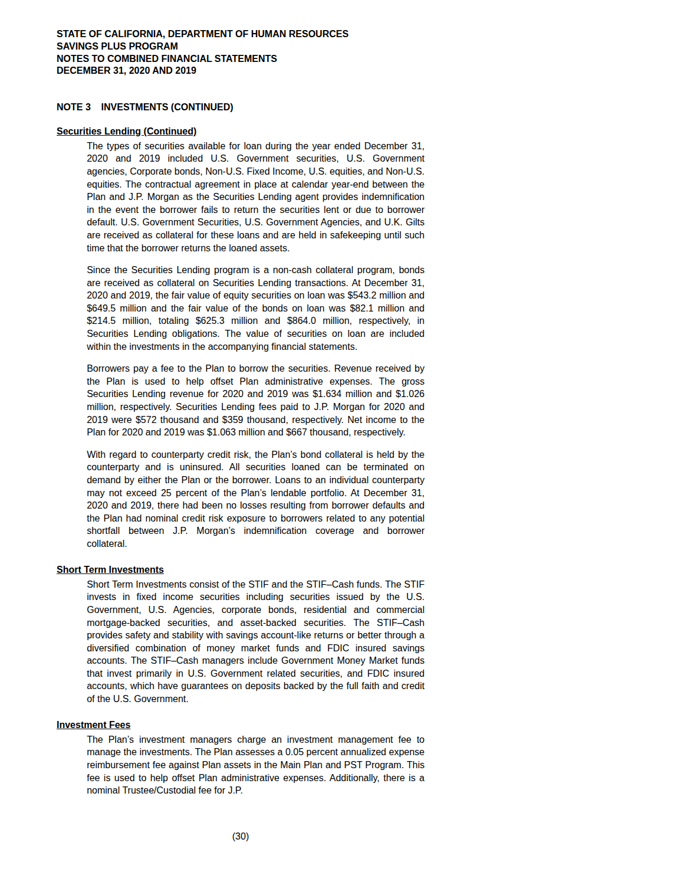STATE OF CALIFORNIA, DEPARTMENT OF HUMAN RESOURCES
SAVINGS PLUS PROGRAM
NOTES TO COMBINED FINANCIAL STATEMENTS
DECEMBER 31, 2020 AND 2019
NOTE 3 INVESTMENTS (CONTINUED)
Securities Lending (Continued)
The types of securities available for loan during the year ended December 31, 2020 and 2019 included U.S. Government securities, U.S. Government agencies, Corporate bonds, Non-U.S. Fixed Income, U.S. equities, and Non-U.S. equities. The contractual agreement in place at calendar year-end between the Plan and J.P. Morgan as the Securities Lending agent provides indemnification in the event the borrower fails to return the securities lent or due to borrower default. U.S. Government Securities, U.S. Government Agencies, and U.K. Gilts are received as collateral for these loans and are held in safekeeping until such time that the borrower returns the loaned assets.
Since the Securities Lending program is a non-cash collateral program, bonds are received as collateral on Securities Lending transactions. At December 31, 2020 and 2019, the fair value of equity securities on loan was $543.2 million and $649.5 million and the fair value of the bonds on loan was $82.1 million and $214.5 million, totaling $625.3 million and $864.0 million, respectively, in Securities Lending obligations. The value of securities on loan are included within the investments in the accompanying financial statements.
Borrowers pay a fee to the Plan to borrow the securities. Revenue received by the Plan is used to help offset Plan administrative expenses. The gross Securities Lending revenue for 2020 and 2019 was $1.634 million and $1.026 million, respectively. Securities Lending fees paid to J.P. Morgan for 2020 and 2019 were $572 thousand and $359 thousand, respectively. Net income to the Plan for 2020 and 2019 was $1.063 million and $667 thousand, respectively.
With regard to counterparty credit risk, the Plan’s bond collateral is held by the counterparty and is uninsured. All securities loaned can be terminated on demand by either the Plan or the borrower. Loans to an individual counterparty may not exceed 25 percent of the Plan’s lendable portfolio. At December 31, 2020 and 2019, there had been no losses resulting from borrower defaults and the Plan had nominal credit risk exposure to borrowers related to any potential shortfall between J.P. Morgan’s indemnification coverage and borrower collateral.
Short Term Investments
Short Term Investments consist of the STIF and the STIF–Cash funds. The STIF invests in fixed income securities including securities issued by the U.S. Government, U.S. Agencies, corporate bonds, residential and commercial mortgage-backed securities, and asset-backed securities. The STIF–Cash provides safety and stability with savings account-like returns or better through a diversified combination of money market funds and FDIC insured savings accounts. The STIF–Cash managers include Government Money Market funds that invest primarily in U.S. Government related securities, and FDIC insured accounts, which have guarantees on deposits backed by the full faith and credit of the U.S. Government.
Investment Fees
The Plan’s investment managers charge an investment management fee to manage the investments. The Plan assesses a 0.05 percent annualized expense reimbursement fee against Plan assets in the Main Plan and PST Program. This fee is used to help offset Plan administrative expenses. Additionally, there is a nominal Trustee/Custodial fee for J.P.
(30)